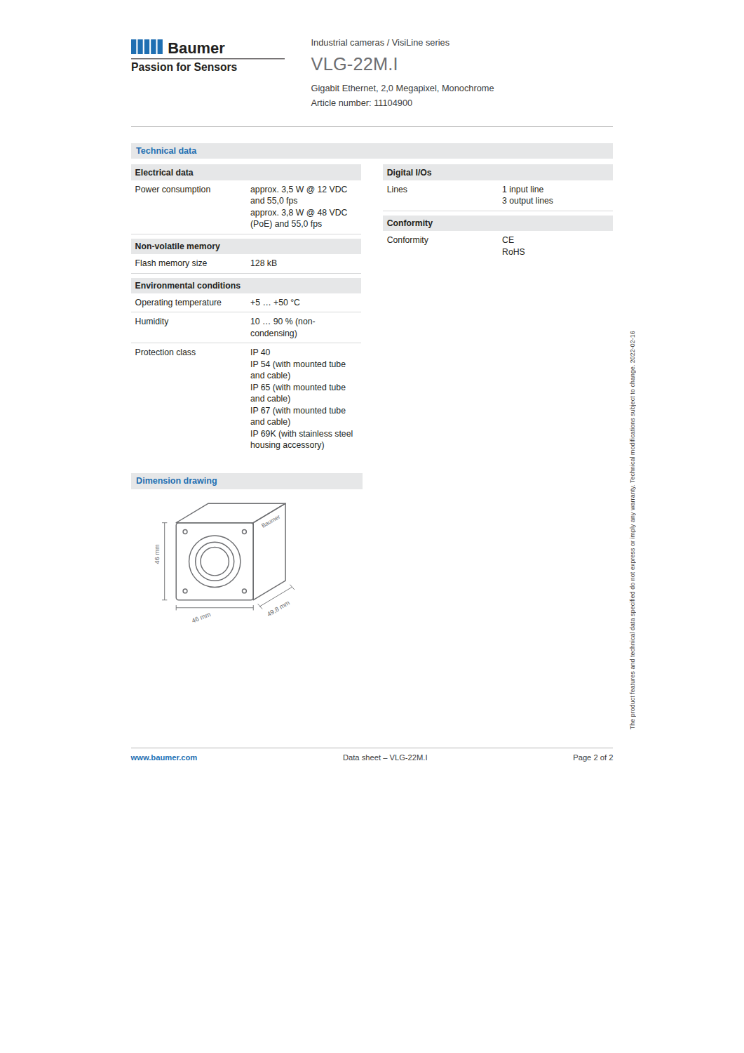Baumer Passion for Sensors
Industrial cameras / VisiLine series
VLG-22M.I
Gigabit Ethernet, 2,0 Megapixel, Monochrome
Article number: 11104900
Technical data
| Electrical data |
| --- |
| Power consumption | approx. 3,5 W @ 12 VDC and 55,0 fps approx. 3,8 W @ 48 VDC (PoE) and 55,0 fps |
| Non-volatile memory |
| Flash memory size | 128 kB |
| Environmental conditions |
| Operating temperature | +5 … +50 °C |
| Humidity | 10 … 90 % (non-condensing) |
| Protection class | IP 40 IP 54 (with mounted tube and cable) IP 65 (with mounted tube and cable) IP 67 (with mounted tube and cable) IP 69K (with stainless steel housing accessory) |
| Digital I/Os |
| --- |
| Lines | 1 input line 3 output lines |
| Conformity |
| Conformity | CE RoHS |
Dimension drawing
Baumer 46 mm 46 mm 49,8 mm
The product features and technical data specified do not express or imply any warranty. Technical modifications subject to change. 2022-02-16
www.baumer.com
Data sheet – VLG-22M.I
Page 2 of 2